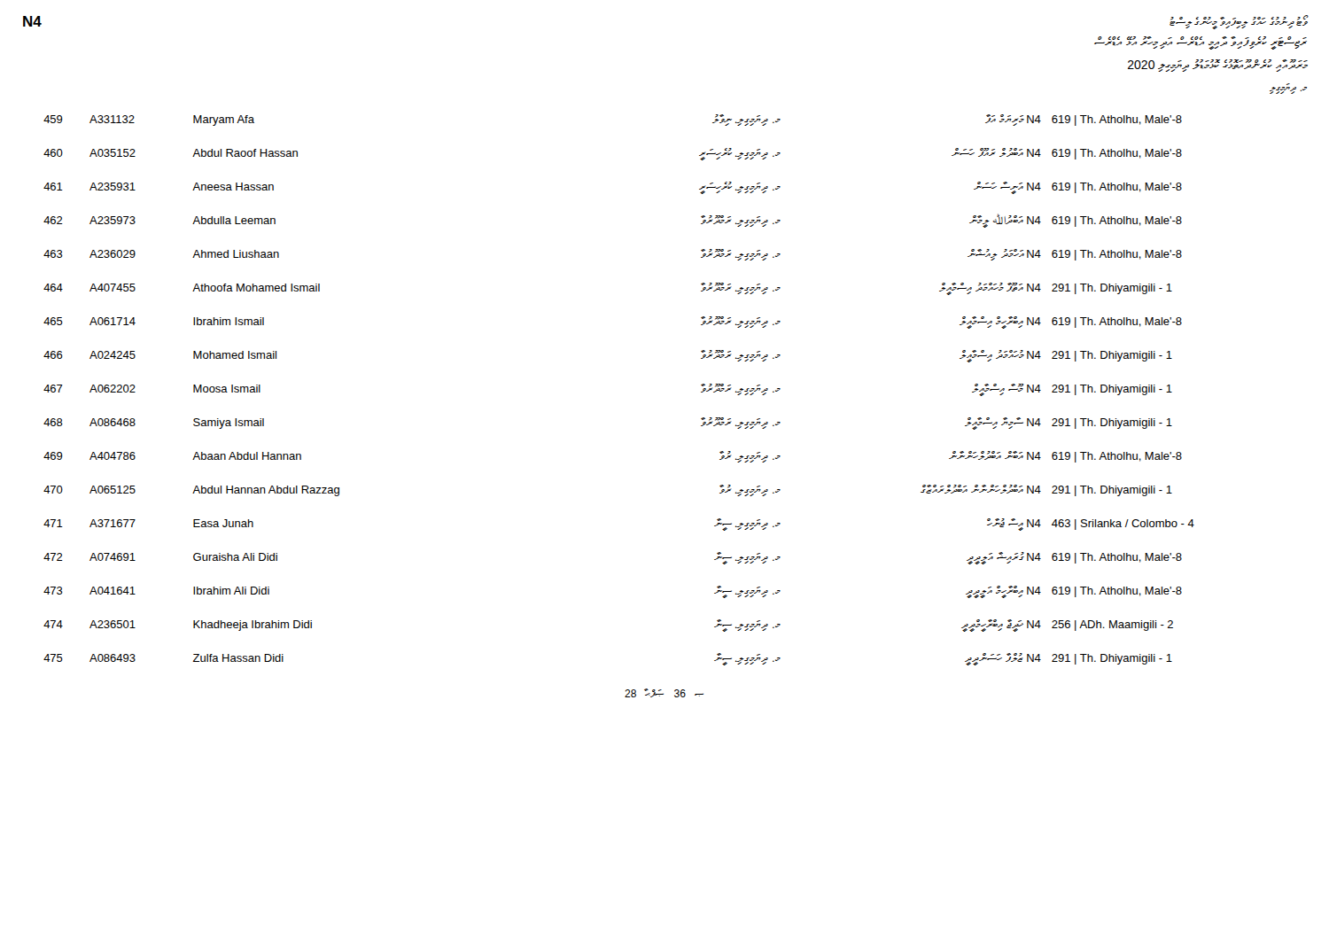N4
ވޯޓު ދިނުމުގެ ހައްގު ލިބިފައިވާ މީހުންގެ ލިސްޓު
ރަޖިސްޓަރީ ކުރެވިފައިވާ ދާއިމީ އެޑްރެސް އަދި މިހާރު އުޅޭ އެޑްރެސް
މަރަދޫއާއި ކުރެންދޫއަތޮޅުގެ ކޮޅުމަޑުލު ދިޔަމިގިލި 2020
މ. ދިޔަމިގިލި
| 459 | A331132 | Maryam Afa | | މ. ދިޔަމިގިލި، ނިވާލު | N4 މަރިޔަމް އަފާ | 619 / Th. Atholhu, Male'-8 |
| 460 | A035152 | Abdul Raoof Hassan | | މ. ދިޔަމިގިލި، ކުރެހިސަރީ | N4 އަބްދުލް ރައޫފް ހަސަން | 619 / Th. Atholhu, Male'-8 |
| 461 | A235931 | Aneesa Hassan | | މ. ދިޔަމިގިލި، ކުރެހިސަރީ | N4 އަނީސާ ހަސަން | 619 / Th. Atholhu, Male'-8 |
| 462 | A235973 | Abdulla Leeman | | މ. ދިޔަމިގިލި، ރަމްދޫރުވާ | N4 އަބްދުﷲ ލީމާން | 619 / Th. Atholhu, Male'-8 |
| 463 | A236029 | Ahmed Liushaan | | މ. ދިޔަމިގިލި، ރަމްދޫރުވާ | N4 އަހްމަދު ލިއުޝާން | 619 / Th. Atholhu, Male'-8 |
| 464 | A407455 | Athoofa Mohamed Ismail | | މ. ދިޔަމިގިލި، ރަމްދޫރުވާ | N4 އަތޫފާ މުހައްމަދު އިސްމާއީލް | 291 / Th. Dhiyamigili - 1 |
| 465 | A061714 | Ibrahim Ismail | | މ. ދިޔަމިގިލި، ރަމްދޫރުވާ | N4 އިބްރާހީމް އިސްމާއީލް | 619 / Th. Atholhu, Male'-8 |
| 466 | A024245 | Mohamed Ismail | | މ. ދިޔަމިގިލި، ރަމްދޫރުވާ | N4 މުހައްމަދު އިސްމާއީލް | 291 / Th. Dhiyamigili - 1 |
| 467 | A062202 | Moosa Ismail | | މ. ދިޔަމިގިލި، ރަމްދޫރުވާ | N4 މޫސާ އިސްމާއީލް | 291 / Th. Dhiyamigili - 1 |
| 468 | A086468 | Samiya Ismail | | މ. ދިޔަމިގިލި، ރަމްދޫރުވާ | N4 ސާމިޔާ އިސްމާއީލް | 291 / Th. Dhiyamigili - 1 |
| 469 | A404786 | Abaan Abdul Hannan | | މ. ދިޔަމިގިލި، ރުވާ | N4 އަބާން އަބްދުލްހަންނާން | 619 / Th. Atholhu, Male'-8 |
| 470 | A065125 | Abdul Hannan Abdul Razzag | | މ. ދިޔަމިގިލި، ރުވާ | N4 އަބްދުލްހަންނާން އަބްދުލްރައްޒާގް | 291 / Th. Dhiyamigili - 1 |
| 471 | A371677 | Easa Junah | | މ. ދިޔަމިގިލި، ސީނާ | N4 އީސާ ޖުނާހް | 463 / Srilanka / Colombo - 4 |
| 472 | A074691 | Guraisha Ali Didi | | މ. ދިޔަމިގިލި، ސީނާ | N4 ގުރައިޝާ އަލީދީދީ | 619 / Th. Atholhu, Male'-8 |
| 473 | A041641 | Ibrahim Ali Didi | | މ. ދިޔަމިގިލި، ސީނާ | N4 އިބްރާހީމް އަލީދީދީ | 619 / Th. Atholhu, Male'-8 |
| 474 | A236501 | Khadheeja Ibrahim Didi | | މ. ދިޔަމިގިލި، ސީނާ | N4 ޚަދީޖާ އިބްރާހީމްދީދީ | 256 / ADh. Maamigili - 2 |
| 475 | A086493 | Zulfa Hassan Didi | | މ. ދިޔަމިގިލި، ސީނާ | N4 ޒުލްފާ ހަސަންދީދީ | 291 / Th. Dhiyamigili - 1 |
28 ޞ 36 ޞަފްޙާ